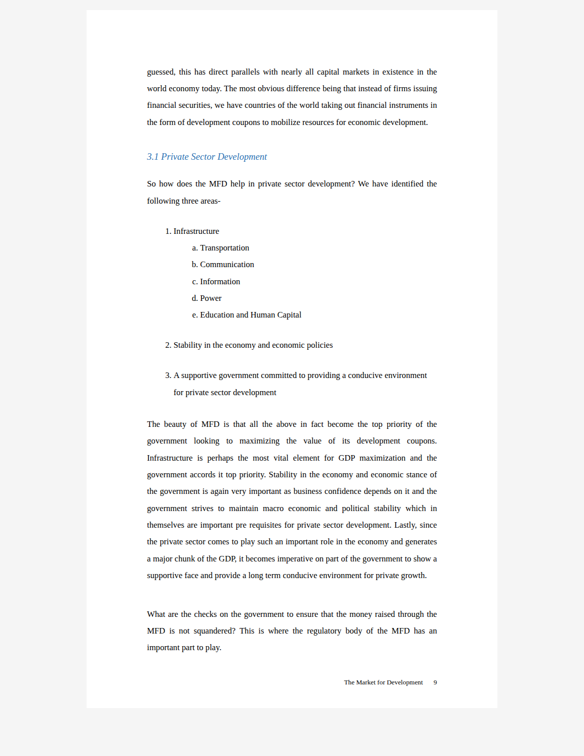guessed, this has direct parallels with nearly all capital markets in existence in the world economy today. The most obvious difference being that instead of firms issuing financial securities, we have countries of the world taking out financial instruments in the form of development coupons to mobilize resources for economic development.
3.1 Private Sector Development
So how does the MFD help in private sector development? We have identified the following three areas-
Infrastructure
Transportation
Communication
Information
Power
Education and Human Capital
Stability in the economy and economic policies
A supportive government committed to providing a conducive environment for private sector development
The beauty of MFD is that all the above in fact become the top priority of the government looking to maximizing the value of its development coupons. Infrastructure is perhaps the most vital element for GDP maximization and the government accords it top priority. Stability in the economy and economic stance of the government is again very important as business confidence depends on it and the government strives to maintain macro economic and political stability which in themselves are important pre requisites for private sector development. Lastly, since the private sector comes to play such an important role in the economy and generates a major chunk of the GDP, it becomes imperative on part of the government to show a supportive face and provide a long term conducive environment for private growth.
What are the checks on the government to ensure that the money raised through the MFD is not squandered? This is where the regulatory body of the MFD has an important part to play.
The Market for Development9